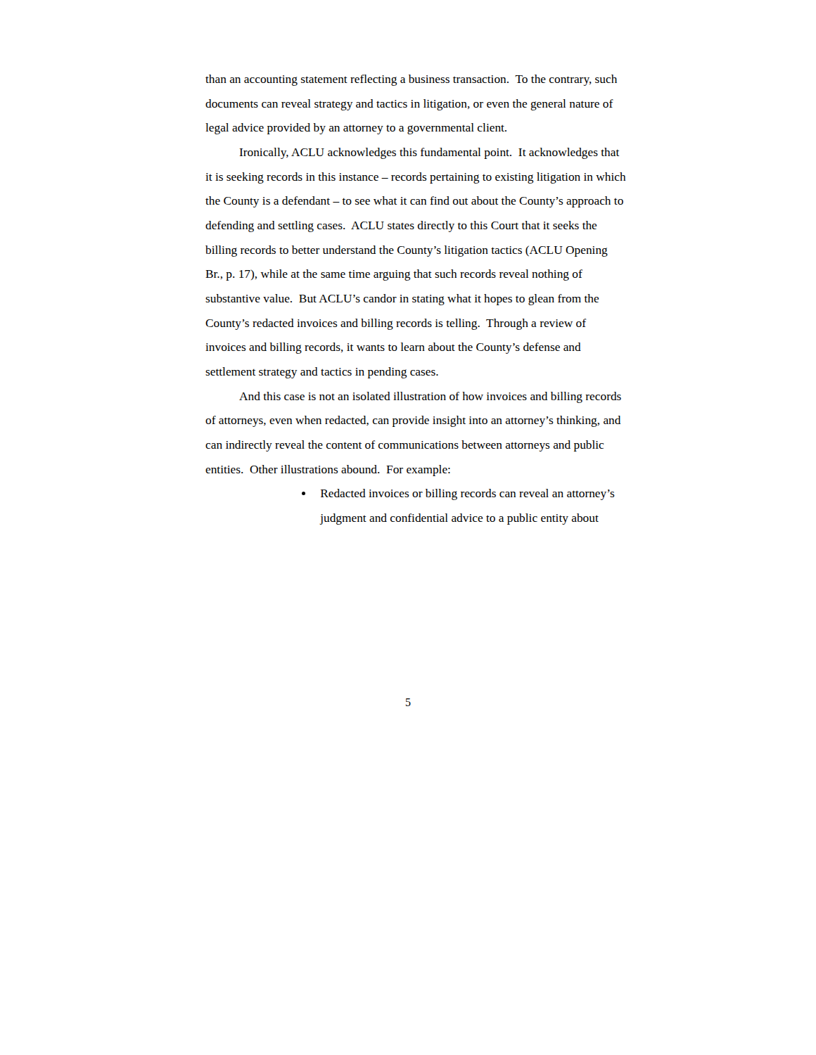than an accounting statement reflecting a business transaction. To the contrary, such documents can reveal strategy and tactics in litigation, or even the general nature of legal advice provided by an attorney to a governmental client.
Ironically, ACLU acknowledges this fundamental point. It acknowledges that it is seeking records in this instance – records pertaining to existing litigation in which the County is a defendant – to see what it can find out about the County’s approach to defending and settling cases. ACLU states directly to this Court that it seeks the billing records to better understand the County’s litigation tactics (ACLU Opening Br., p. 17), while at the same time arguing that such records reveal nothing of substantive value. But ACLU’s candor in stating what it hopes to glean from the County’s redacted invoices and billing records is telling. Through a review of invoices and billing records, it wants to learn about the County’s defense and settlement strategy and tactics in pending cases.
And this case is not an isolated illustration of how invoices and billing records of attorneys, even when redacted, can provide insight into an attorney’s thinking, and can indirectly reveal the content of communications between attorneys and public entities. Other illustrations abound. For example:
Redacted invoices or billing records can reveal an attorney’s judgment and confidential advice to a public entity about
5